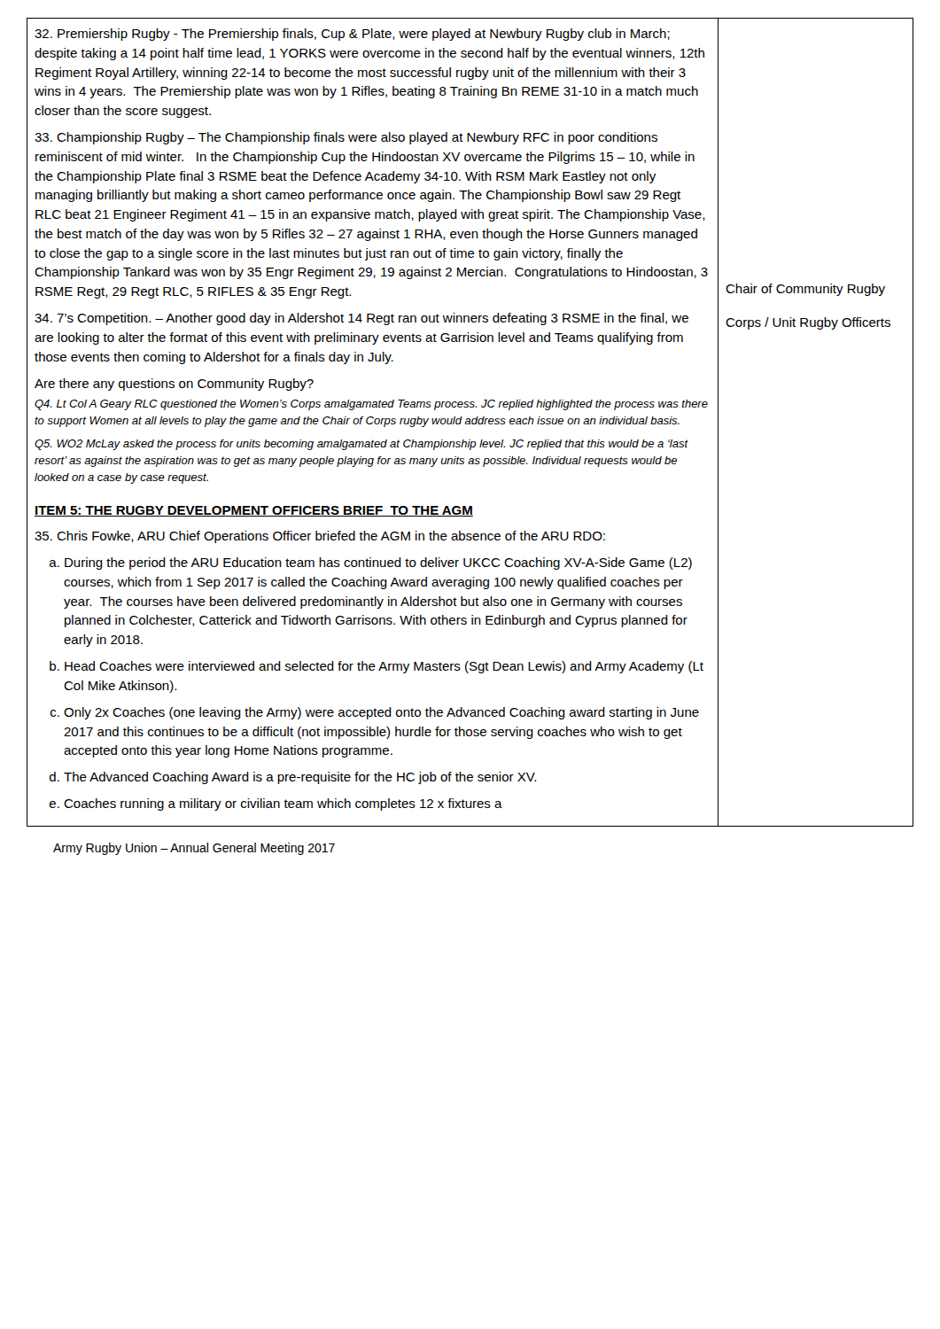| 32. Premiership Rugby - The Premiership finals, Cup & Plate, were played at Newbury Rugby club in March; despite taking a 14 point half time lead, 1 YORKS were overcome in the second half by the eventual winners, 12th Regiment Royal Artillery, winning 22-14 to become the most successful rugby unit of the millennium with their 3 wins in 4 years. The Premiership plate was won by 1 Rifles, beating 8 Training Bn REME 31-10 in a match much closer than the score suggest. 33. Championship Rugby – The Championship finals were also played at Newbury RFC in poor conditions reminiscent of mid winter. In the Championship Cup the Hindoostan XV overcame the Pilgrims 15 – 10, while in the Championship Plate final 3 RSME beat the Defence Academy 34-10. With RSM Mark Eastley not only managing brilliantly but making a short cameo performance once again. The Championship Bowl saw 29 Regt RLC beat 21 Engineer Regiment 41 – 15 in an expansive match, played with great spirit. The Championship Vase, the best match of the day was won by 5 Rifles 32 – 27 against 1 RHA, even though the Horse Gunners managed to close the gap to a single score in the last minutes but just ran out of time to gain victory, finally the Championship Tankard was won by 35 Engr Regiment 29, 19 against 2 Mercian. Congratulations to Hindoostan, 3 RSME Regt, 29 Regt RLC, 5 RIFLES & 35 Engr Regt. 34. 7’s Competition. – Another good day in Aldershot 14 Regt ran out winners defeating 3 RSME in the final, we are looking to alter the format of this event with preliminary events at Garrision level and Teams qualifying from those events then coming to Aldershot for a finals day in July. Are there any questions on Community Rugby? Q4. Lt Col A Geary RLC questioned the Women’s Corps amalgamated Teams process. JC replied highlighted the process was there to support Women at all levels to play the game and the Chair of Corps rugby would address each issue on an individual basis. Q5. WO2 McLay asked the process for units becoming amalgamated at Championship level. JC replied that this would be a ‘last resort’ as against the aspiration was to get as many people playing for as many units as possible. Individual requests would be looked on a case by case request. ITEM 5: THE RUGBY DEVELOPMENT OFFICERS BRIEF TO THE AGM 35. Chris Fowke, ARU Chief Operations Officer briefed the AGM in the absence of the ARU RDO: During the period the ARU Education team has continued to deliver UKCC Coaching XV-A-Side Game (L2) courses, which from 1 Sep 2017 is called the Coaching Award averaging 100 newly qualified coaches per year. The courses have been delivered predominantly in Aldershot but also one in Germany with courses planned in Colchester, Catterick and Tidworth Garrisons. With others in Edinburgh and Cyprus planned for early in 2018. Head Coaches were interviewed and selected for the Army Masters (Sgt Dean Lewis) and Army Academy (Lt Col Mike Atkinson). Only 2x Coaches (one leaving the Army) were accepted onto the Advanced Coaching award starting in June 2017 and this continues to be a difficult (not impossible) hurdle for those serving coaches who wish to get accepted onto this year long Home Nations programme. The Advanced Coaching Award is a pre-requisite for the HC job of the senior XV. Coaches running a military or civilian team which completes 12 x fixtures a | Chair of Community Rugby Corps / Unit Rugby Officerts |
Army Rugby Union – Annual General Meeting 2017